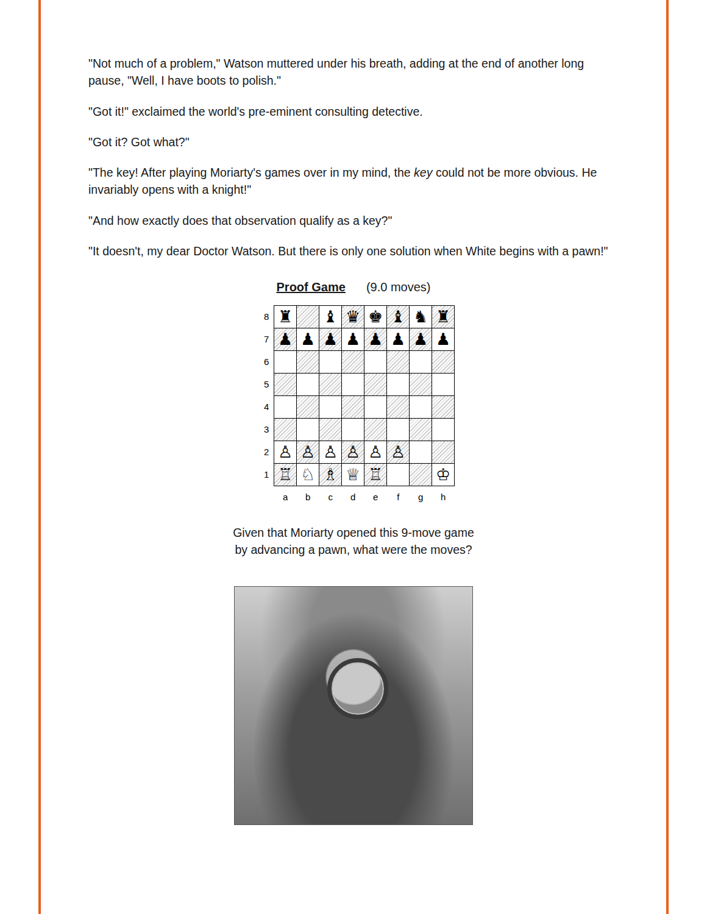"Not much of a problem," Watson muttered under his breath, adding at the end of another long pause, "Well, I have boots to polish."
"Got it!" exclaimed the world's pre-eminent consulting detective.
"Got it? Got what?"
"The key! After playing Moriarty's games over in my mind, the key could not be more obvious. He invariably opens with a knight!"
"And how exactly does that observation qualify as a key?"
"It doesn't, my dear Doctor Watson. But there is only one solution when White begins with a pawn!"
Proof Game(9.0 moves)
| 8 | ♜ | | ♝ | ♛ | ♚ | ♝ | ♞ | ♜ |
| 7 | ♟ | ♟ | ♟ | ♟ | ♟ | ♟ | ♟ | ♟ |
| 6 | | | | | | | | |
| 5 | | | | | | | | |
| 4 | | | | | | | | |
| 3 | | | | | | | | |
| 2 | ♙ | ♙ | ♙ | ♙ | ♙ | ♙ | | |
| 1 | ♖ | ♘ | ♗ | ♕ | ♖ | | | ♔ |
| | a | b | c | d | e | f | g | h |
Given that Moriarty opened this 9-move game
by advancing a pawn, what were the moves?